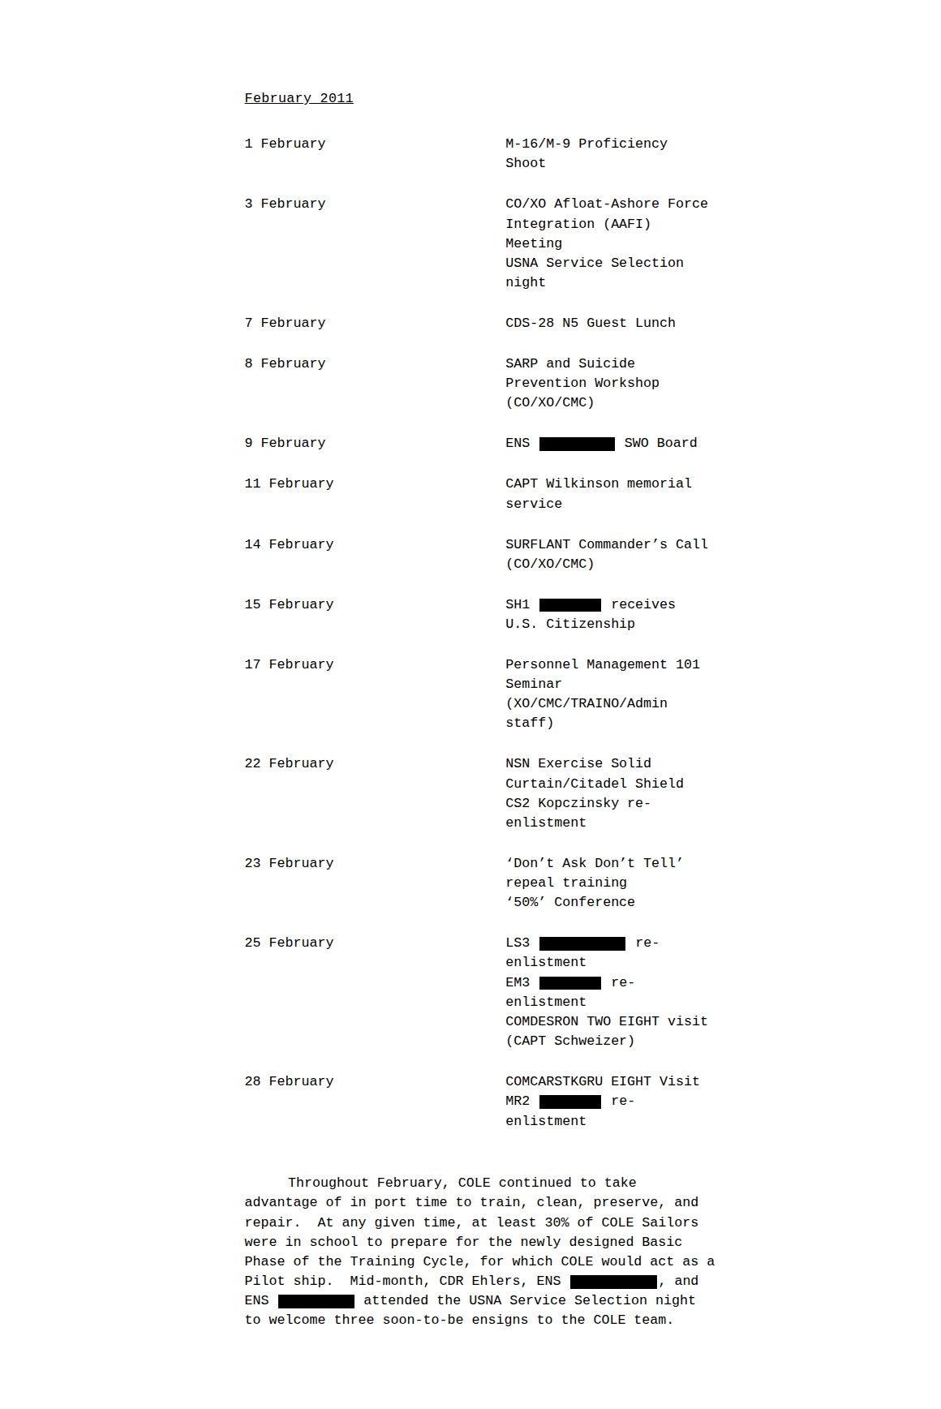February 2011
| 1 February | M-16/M-9 Proficiency Shoot |
| 3 February | CO/XO Afloat-Ashore Force Integration (AAFI) Meeting USNA Service Selection night |
| 7 February | CDS-28 N5 Guest Lunch |
| 8 February | SARP and Suicide Prevention Workshop (CO/XO/CMC) |
| 9 February | ENS SWO Board |
| 11 February | CAPT Wilkinson memorial service |
| 14 February | SURFLANT Commander’s Call (CO/XO/CMC) |
| 15 February | SH1 receives U.S. Citizenship |
| 17 February | Personnel Management 101 Seminar (XO/CMC/TRAINO/Admin staff) |
| 22 February | NSN Exercise Solid Curtain/Citadel Shield CS2 Kopczinsky re-enlistment |
| 23 February | ‘Don’t Ask Don’t Tell’ repeal training ‘50%’ Conference |
| 25 February | LS3 re-enlistment EM3 re-enlistment COMDESRON TWO EIGHT visit (CAPT Schweizer) |
| 28 February | COMCARSTKGRU EIGHT Visit MR2 re-enlistment |
Throughout February, COLE continued to take advantage of in port time to train, clean, preserve, and repair. At any given time, at least 30% of COLE Sailors were in school to prepare for the newly designed Basic Phase of the Training Cycle, for which COLE would act as a Pilot ship. Mid-month, CDR Ehlers, ENS , and ENS attended the USNA Service Selection night to welcome three soon-to-be ensigns to the COLE team.